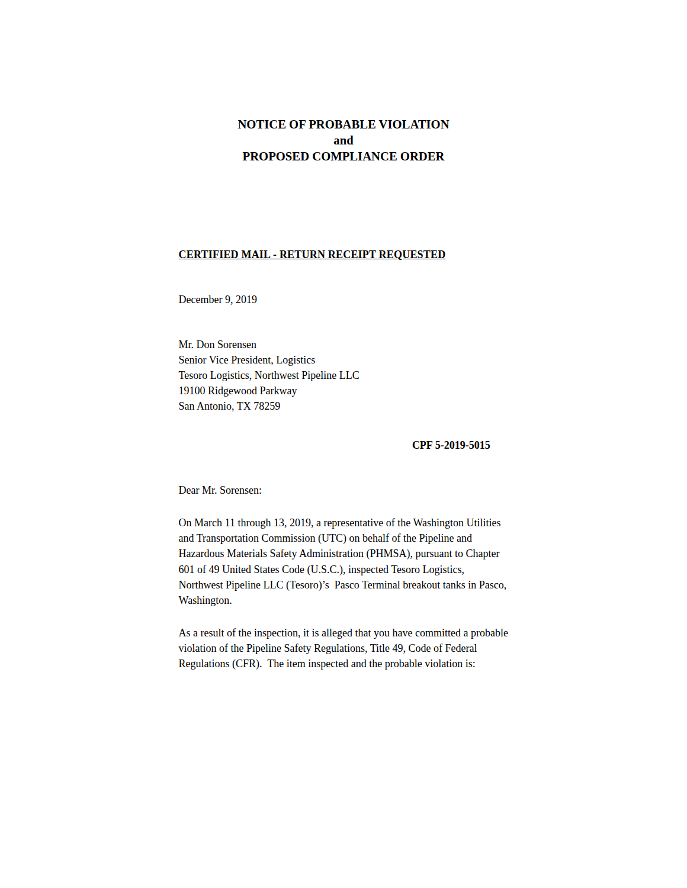NOTICE OF PROBABLE VIOLATION
and
PROPOSED COMPLIANCE ORDER
CERTIFIED MAIL - RETURN RECEIPT REQUESTED
December 9, 2019
Mr. Don Sorensen
Senior Vice President, Logistics
Tesoro Logistics, Northwest Pipeline LLC
19100 Ridgewood Parkway
San Antonio, TX 78259
CPF 5-2019-5015
Dear Mr. Sorensen:
On March 11 through 13, 2019, a representative of the Washington Utilities and Transportation Commission (UTC) on behalf of the Pipeline and Hazardous Materials Safety Administration (PHMSA), pursuant to Chapter 601 of 49 United States Code (U.S.C.), inspected Tesoro Logistics, Northwest Pipeline LLC (Tesoro)’s Pasco Terminal breakout tanks in Pasco, Washington.
As a result of the inspection, it is alleged that you have committed a probable violation of the Pipeline Safety Regulations, Title 49, Code of Federal Regulations (CFR). The item inspected and the probable violation is: